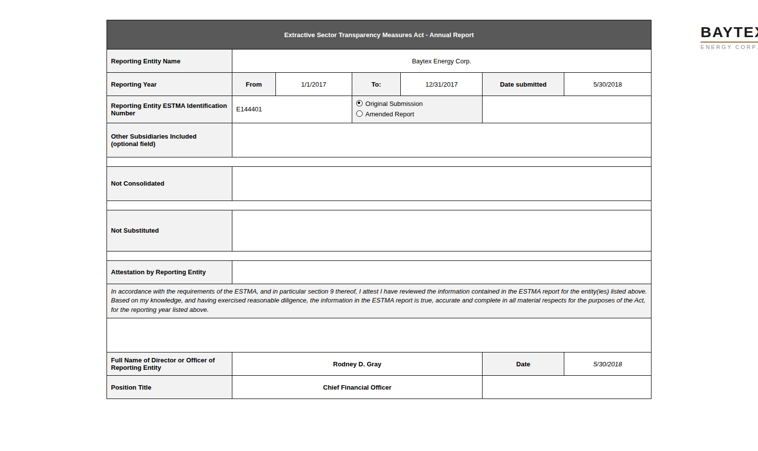BAYTEX
ENERGY CORP.
| Extractive Sector Transparency Measures Act - Annual Report |
| Reporting Entity Name | Baytex Energy Corp. |
| Reporting Year | From | 1/1/2017 | To: | 12/31/2017 | Date submitted | 5/30/2018 |
| Reporting Entity ESTMA Identification Number | E144401 | Original Submission Amended Report | |
| Other Subsidiaries Included (optional field) | |
| Not Consolidated | |
| Not Substituted | |
| Attestation by Reporting Entity | |
| In accordance with the requirements of the ESTMA, and in particular section 9 thereof, I attest I have reviewed the information contained in the ESTMA report for the entity(ies) listed above. Based on my knowledge, and having exercised reasonable diligence, the information in the ESTMA report is true, accurate and complete in all material respects for the purposes of the Act, for the reporting year listed above. |
| Full Name of Director or Officer of Reporting Entity | Rodney D. Gray | Date | 5/30/2018 |
| Position Title | Chief Financial Officer | |